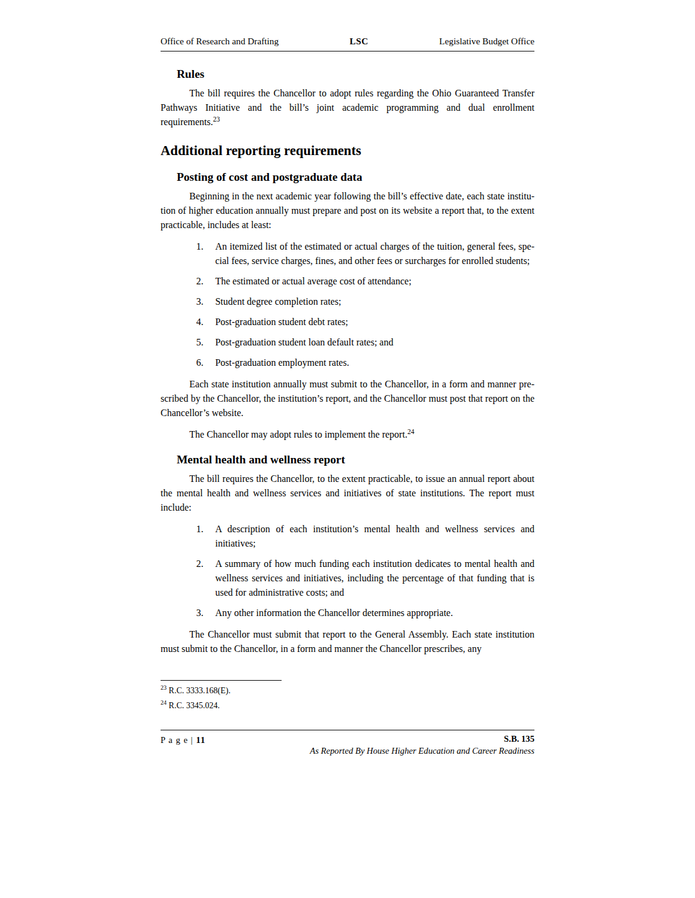Office of Research and Drafting
LSC
Legislative Budget Office
Rules
The bill requires the Chancellor to adopt rules regarding the Ohio Guaranteed Transfer Pathways Initiative and the bill’s joint academic programming and dual enrollment requirements.23
Additional reporting requirements
Posting of cost and postgraduate data
Beginning in the next academic year following the bill’s effective date, each state institution of higher education annually must prepare and post on its website a report that, to the extent practicable, includes at least:
An itemized list of the estimated or actual charges of the tuition, general fees, special fees, service charges, fines, and other fees or surcharges for enrolled students;
The estimated or actual average cost of attendance;
Student degree completion rates;
Post-graduation student debt rates;
Post-graduation student loan default rates; and
Post-graduation employment rates.
Each state institution annually must submit to the Chancellor, in a form and manner prescribed by the Chancellor, the institution’s report, and the Chancellor must post that report on the Chancellor’s website.
The Chancellor may adopt rules to implement the report.24
Mental health and wellness report
The bill requires the Chancellor, to the extent practicable, to issue an annual report about the mental health and wellness services and initiatives of state institutions. The report must include:
A description of each institution’s mental health and wellness services and initiatives;
A summary of how much funding each institution dedicates to mental health and wellness services and initiatives, including the percentage of that funding that is used for administrative costs; and
Any other information the Chancellor determines appropriate.
The Chancellor must submit that report to the General Assembly. Each state institution must submit to the Chancellor, in a form and manner the Chancellor prescribes, any
23 R.C. 3333.168(E).
24 R.C. 3345.024.
P a g e | 11
S.B. 135
As Reported By House Higher Education and Career Readiness